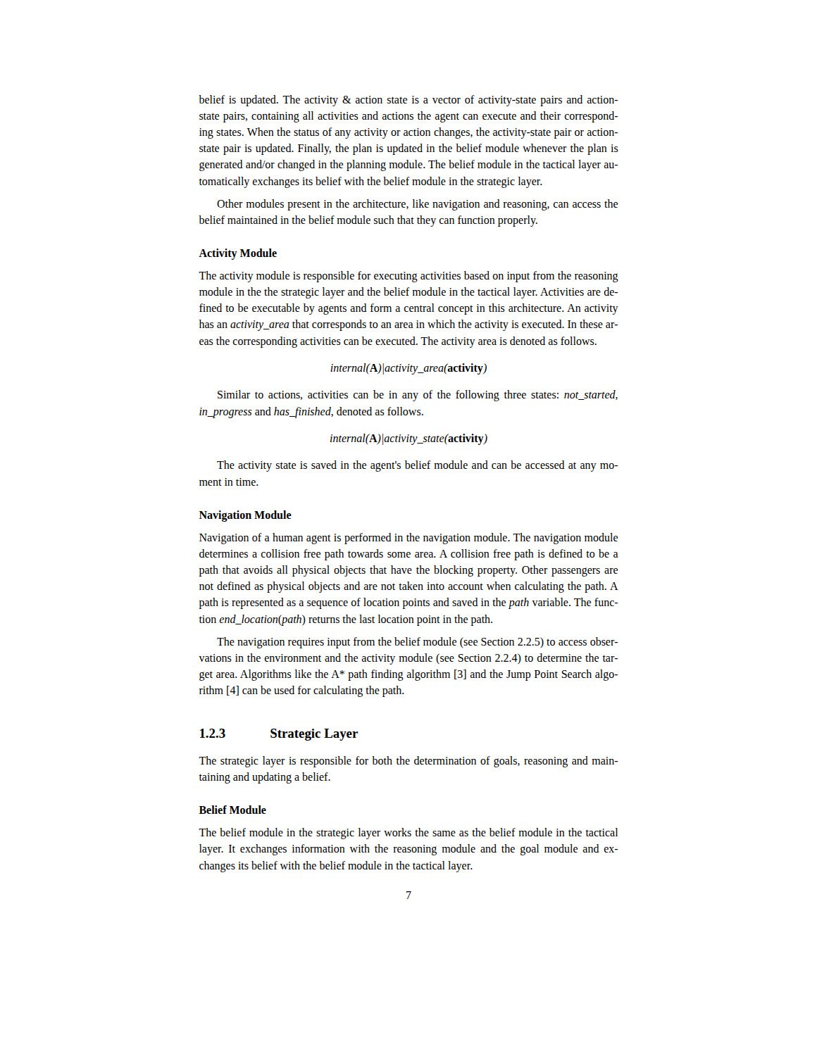belief is updated. The activity & action state is a vector of activity-state pairs and action-state pairs, containing all activities and actions the agent can execute and their corresponding states. When the status of any activity or action changes, the activity-state pair or action-state pair is updated. Finally, the plan is updated in the belief module whenever the plan is generated and/or changed in the planning module. The belief module in the tactical layer automatically exchanges its belief with the belief module in the strategic layer.
Other modules present in the architecture, like navigation and reasoning, can access the belief maintained in the belief module such that they can function properly.
Activity Module
The activity module is responsible for executing activities based on input from the reasoning module in the the strategic layer and the belief module in the tactical layer. Activities are defined to be executable by agents and form a central concept in this architecture. An activity has an activity_area that corresponds to an area in which the activity is executed. In these areas the corresponding activities can be executed. The activity area is denoted as follows.
internal(A)|activity_area(activity)
Similar to actions, activities can be in any of the following three states: not_started, in_progress and has_finished, denoted as follows.
internal(A)|activity_state(activity)
The activity state is saved in the agent's belief module and can be accessed at any moment in time.
Navigation Module
Navigation of a human agent is performed in the navigation module. The navigation module determines a collision free path towards some area. A collision free path is defined to be a path that avoids all physical objects that have the blocking property. Other passengers are not defined as physical objects and are not taken into account when calculating the path. A path is represented as a sequence of location points and saved in the path variable. The function end_location(path) returns the last location point in the path.
The navigation requires input from the belief module (see Section 2.2.5) to access observations in the environment and the activity module (see Section 2.2.4) to determine the target area. Algorithms like the A* path finding algorithm [3] and the Jump Point Search algorithm [4] can be used for calculating the path.
1.2.3 Strategic Layer
The strategic layer is responsible for both the determination of goals, reasoning and maintaining and updating a belief.
Belief Module
The belief module in the strategic layer works the same as the belief module in the tactical layer. It exchanges information with the reasoning module and the goal module and exchanges its belief with the belief module in the tactical layer.
7